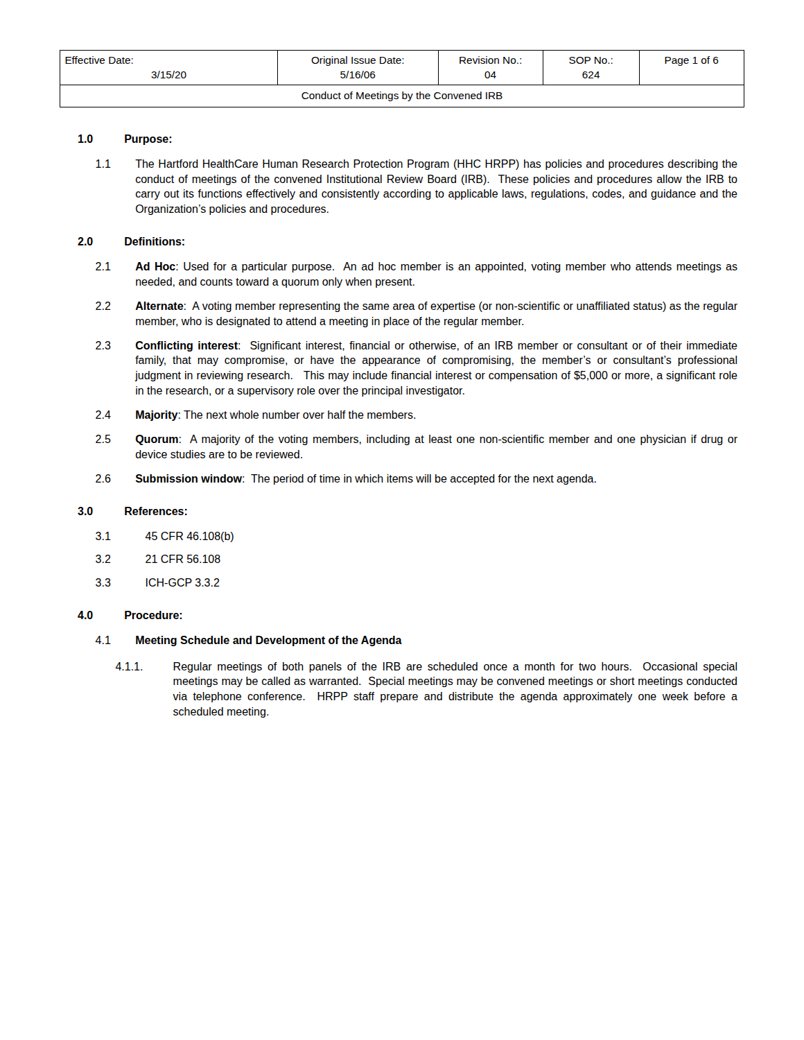| Effective Date: 3/15/20 | Original Issue Date: 5/16/06 | Revision No.: 04 | SOP No.: 624 | Page 1 of 6 |
| Conduct of Meetings by the Convened IRB |
1.0 Purpose:
1.1 The Hartford HealthCare Human Research Protection Program (HHC HRPP) has policies and procedures describing the conduct of meetings of the convened Institutional Review Board (IRB). These policies and procedures allow the IRB to carry out its functions effectively and consistently according to applicable laws, regulations, codes, and guidance and the Organization’s policies and procedures.
2.0 Definitions:
2.1 Ad Hoc: Used for a particular purpose. An ad hoc member is an appointed, voting member who attends meetings as needed, and counts toward a quorum only when present.
2.2 Alternate: A voting member representing the same area of expertise (or non-scientific or unaffiliated status) as the regular member, who is designated to attend a meeting in place of the regular member.
2.3 Conflicting interest: Significant interest, financial or otherwise, of an IRB member or consultant or of their immediate family, that may compromise, or have the appearance of compromising, the member’s or consultant’s professional judgment in reviewing research. This may include financial interest or compensation of $5,000 or more, a significant role in the research, or a supervisory role over the principal investigator.
2.4 Majority: The next whole number over half the members.
2.5 Quorum: A majority of the voting members, including at least one non-scientific member and one physician if drug or device studies are to be reviewed.
2.6 Submission window: The period of time in which items will be accepted for the next agenda.
3.0 References:
3.1 45 CFR 46.108(b)
3.2 21 CFR 56.108
3.3 ICH-GCP 3.3.2
4.0 Procedure:
4.1 Meeting Schedule and Development of the Agenda
4.1.1. Regular meetings of both panels of the IRB are scheduled once a month for two hours. Occasional special meetings may be called as warranted. Special meetings may be convened meetings or short meetings conducted via telephone conference. HRPP staff prepare and distribute the agenda approximately one week before a scheduled meeting.